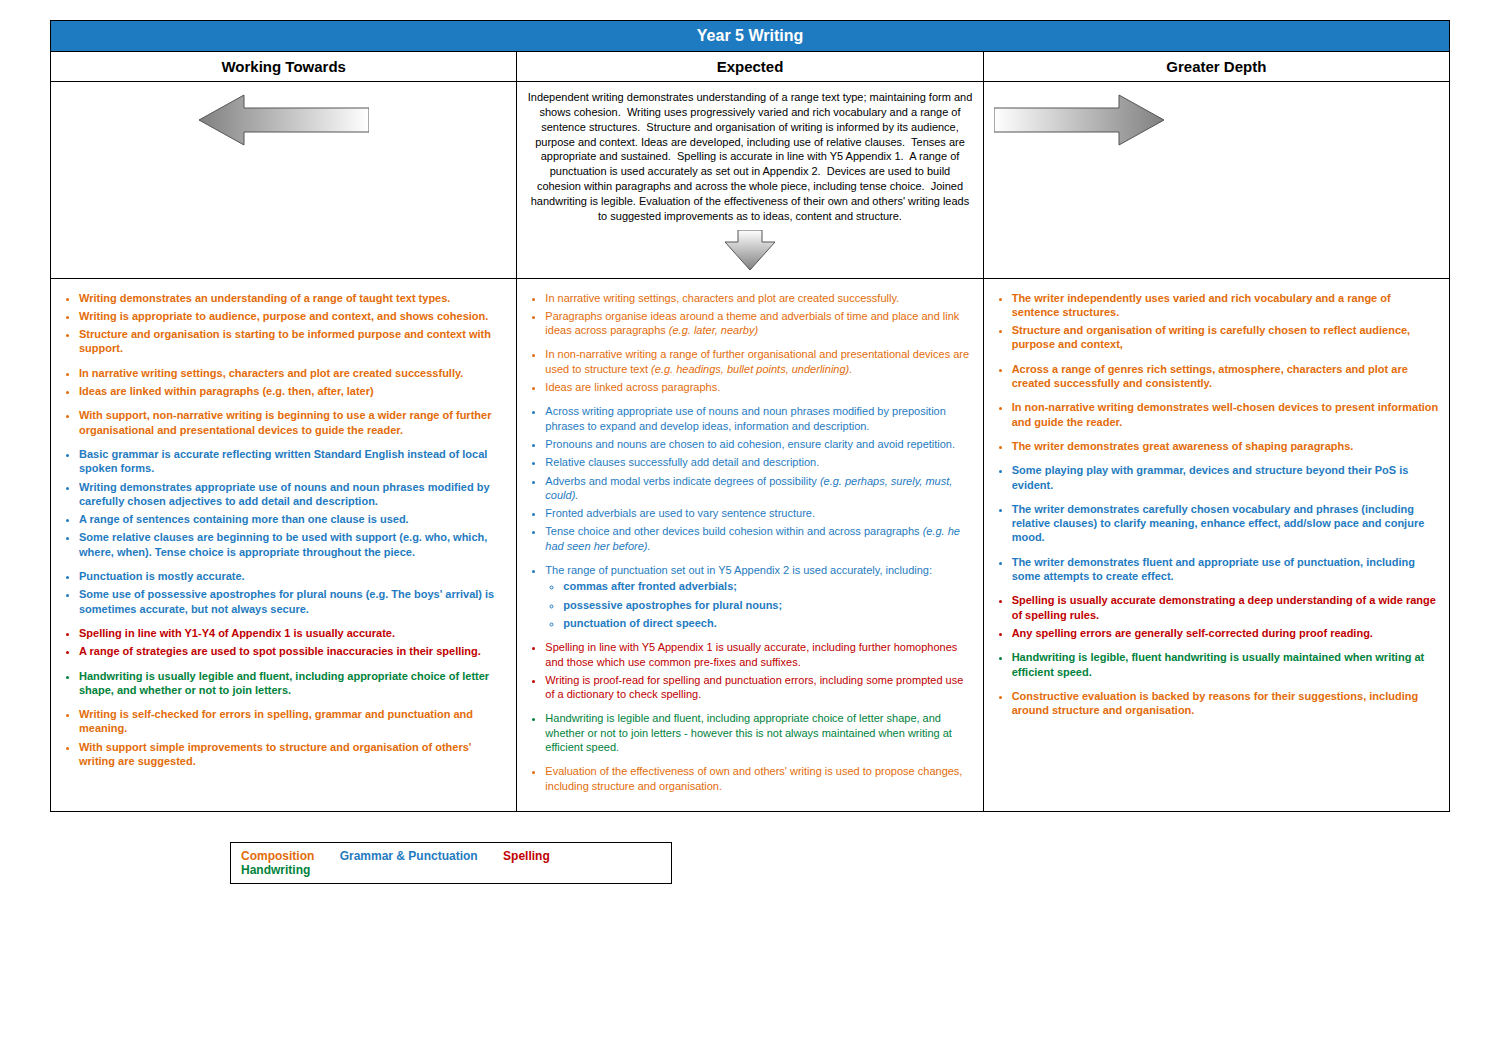| Year 5 Writing |
| --- |
| Working Towards | Expected | Greater Depth |
| | Independent writing demonstrates understanding of a range text type; maintaining form and shows cohesion. Writing uses progressively varied and rich vocabulary and a range of sentence structures. Structure and organisation of writing is informed by its audience, purpose and context. Ideas are developed, including use of relative clauses. Tenses are appropriate and sustained. Spelling is accurate in line with Y5 Appendix 1. A range of punctuation is used accurately as set out in Appendix 2. Devices are used to build cohesion within paragraphs and across the whole piece, including tense choice. Joined handwriting is legible. Evaluation of the effectiveness of their own and others' writing leads to suggested improvements as to ideas, content and structure. | |
| Writing demonstrates an understanding of a range of taught text types. Writing is appropriate to audience, purpose and context, and shows cohesion. Structure and organisation is starting to be informed purpose and context with support. In narrative writing settings, characters and plot are created successfully. Ideas are linked within paragraphs (e.g. then, after, later) With support, non-narrative writing is beginning to use a wider range of further organisational and presentational devices to guide the reader. Basic grammar is accurate reflecting written Standard English instead of local spoken forms. Writing demonstrates appropriate use of nouns and noun phrases modified by carefully chosen adjectives to add detail and description. A range of sentences containing more than one clause is used. Some relative clauses are beginning to be used with support (e.g. who, which, where, when). Tense choice is appropriate throughout the piece. Punctuation is mostly accurate. Some use of possessive apostrophes for plural nouns (e.g. The boys' arrival) is sometimes accurate, but not always secure. Spelling in line with Y1-Y4 of Appendix 1 is usually accurate. A range of strategies are used to spot possible inaccuracies in their spelling. Handwriting is usually legible and fluent, including appropriate choice of letter shape, and whether or not to join letters. Writing is self-checked for errors in spelling, grammar and punctuation and meaning. With support simple improvements to structure and organisation of others' writing are suggested. | In narrative writing settings, characters and plot are created successfully. Paragraphs organise ideas around a theme and adverbials of time and place and link ideas across paragraphs (e.g. later, nearby) In non-narrative writing a range of further organisational and presentational devices are used to structure text (e.g. headings, bullet points, underlining). Ideas are linked across paragraphs. Across writing appropriate use of nouns and noun phrases modified by preposition phrases to expand and develop ideas, information and description. Pronouns and nouns are chosen to aid cohesion, ensure clarity and avoid repetition. Relative clauses successfully add detail and description. Adverbs and modal verbs indicate degrees of possibility (e.g. perhaps, surely, must, could). Fronted adverbials are used to vary sentence structure. Tense choice and other devices build cohesion within and across paragraphs (e.g. he had seen her before). The range of punctuation set out in Y5 Appendix 2 is used accurately, including: commas after fronted adverbials; possessive apostrophes for plural nouns; punctuation of direct speech. Spelling in line with Y5 Appendix 1 is usually accurate, including further homophones and those which use common pre-fixes and suffixes. Writing is proof-read for spelling and punctuation errors, including some prompted use of a dictionary to check spelling. Handwriting is legible and fluent, including appropriate choice of letter shape, and whether or not to join letters - however this is not always maintained when writing at efficient speed. Evaluation of the effectiveness of own and others' writing is used to propose changes, including structure and organisation. | The writer independently uses varied and rich vocabulary and a range of sentence structures. Structure and organisation of writing is carefully chosen to reflect audience, purpose and context, Across a range of genres rich settings, atmosphere, characters and plot are created successfully and consistently. In non-narrative writing demonstrates well-chosen devices to present information and guide the reader. The writer demonstrates great awareness of shaping paragraphs. Some playing play with grammar, devices and structure beyond their PoS is evident. The writer demonstrates carefully chosen vocabulary and phrases (including relative clauses) to clarify meaning, enhance effect, add/slow pace and conjure mood. The writer demonstrates fluent and appropriate use of punctuation, including some attempts to create effect. Spelling is usually accurate demonstrating a deep understanding of a wide range of spelling rules. Any spelling errors are generally self-corrected during proof reading. Handwriting is legible, fluent handwriting is usually maintained when writing at efficient speed. Constructive evaluation is backed by reasons for their suggestions, including around structure and organisation. |
Composition Grammar & Punctuation Spelling Handwriting